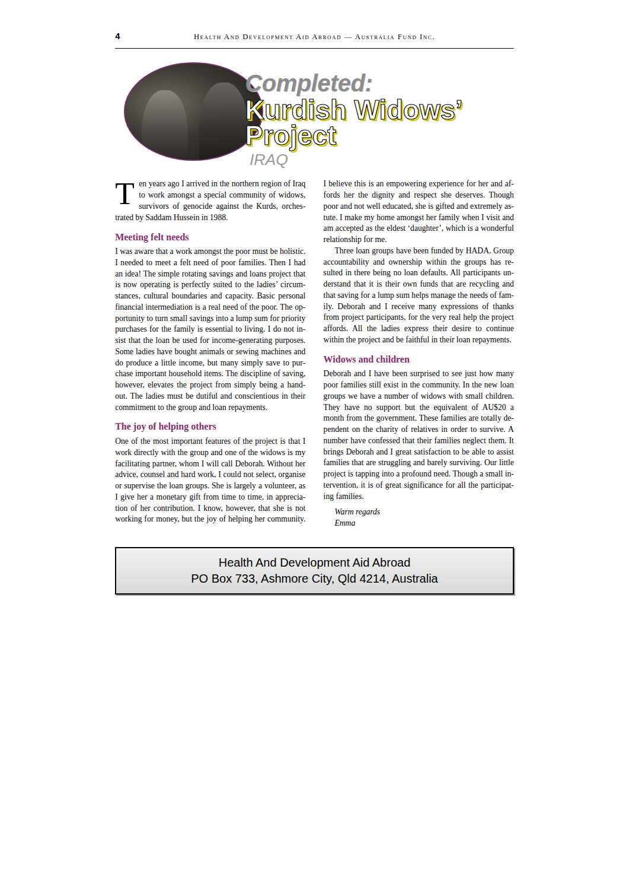4
Health And Development Aid Abroad — Australia Fund Inc.
Completed:
Kurdish Widows’Project
IRAQ
Ten years ago I arrived in the northern region of Iraq to work amongst a special community of widows, survivors of genocide against the Kurds, orchestrated by Saddam Hussein in 1988.
Meeting felt needs
I was aware that a work amongst the poor must be holistic. I needed to meet a felt need of poor families. Then I had an idea! The simple rotating savings and loans project that is now operating is perfectly suited to the ladies’ circumstances, cultural boundaries and capacity. Basic personal financial intermediation is a real need of the poor. The opportunity to turn small savings into a lump sum for priority purchases for the family is essential to living. I do not insist that the loan be used for income-generating purposes. Some ladies have bought animals or sewing machines and do produce a little income, but many simply save to purchase important household items. The discipline of saving, however, elevates the project from simply being a handout. The ladies must be dutiful and conscientious in their commitment to the group and loan repayments.
The joy of helping others
One of the most important features of the project is that I work directly with the group and one of the widows is my facilitating partner, whom I will call Deborah. Without her advice, counsel and hard work, I could not select, organise or supervise the loan groups. She is largely a volunteer, as I give her a monetary gift from time to time, in appreciation of her contribution. I know, however, that she is not working for money, but the joy of helping her community. I believe this is an empowering experience for her and affords her the dignity and respect she deserves. Though poor and not well educated, she is gifted and extremely astute. I make my home amongst her family when I visit and am accepted as the eldest ‘daughter’, which is a wonderful relationship for me.
Three loan groups have been funded by HADA. Group accountability and ownership within the groups has resulted in there being no loan defaults. All participants understand that it is their own funds that are recycling and that saving for a lump sum helps manage the needs of family. Deborah and I receive many expressions of thanks from project participants, for the very real help the project affords. All the ladies express their desire to continue within the project and be faithful in their loan repayments.
Widows and children
Deborah and I have been surprised to see just how many poor families still exist in the community. In the new loan groups we have a number of widows with small children. They have no support but the equivalent of AU$20 a month from the government. These families are totally dependent on the charity of relatives in order to survive. A number have confessed that their families neglect them. It brings Deborah and I great satisfaction to be able to assist families that are struggling and barely surviving. Our little project is tapping into a profound need. Though a small intervention, it is of great significance for all the participating families.
Warm regards Emma
Health And Development Aid Abroad
PO Box 733, Ashmore City, Qld 4214, Australia